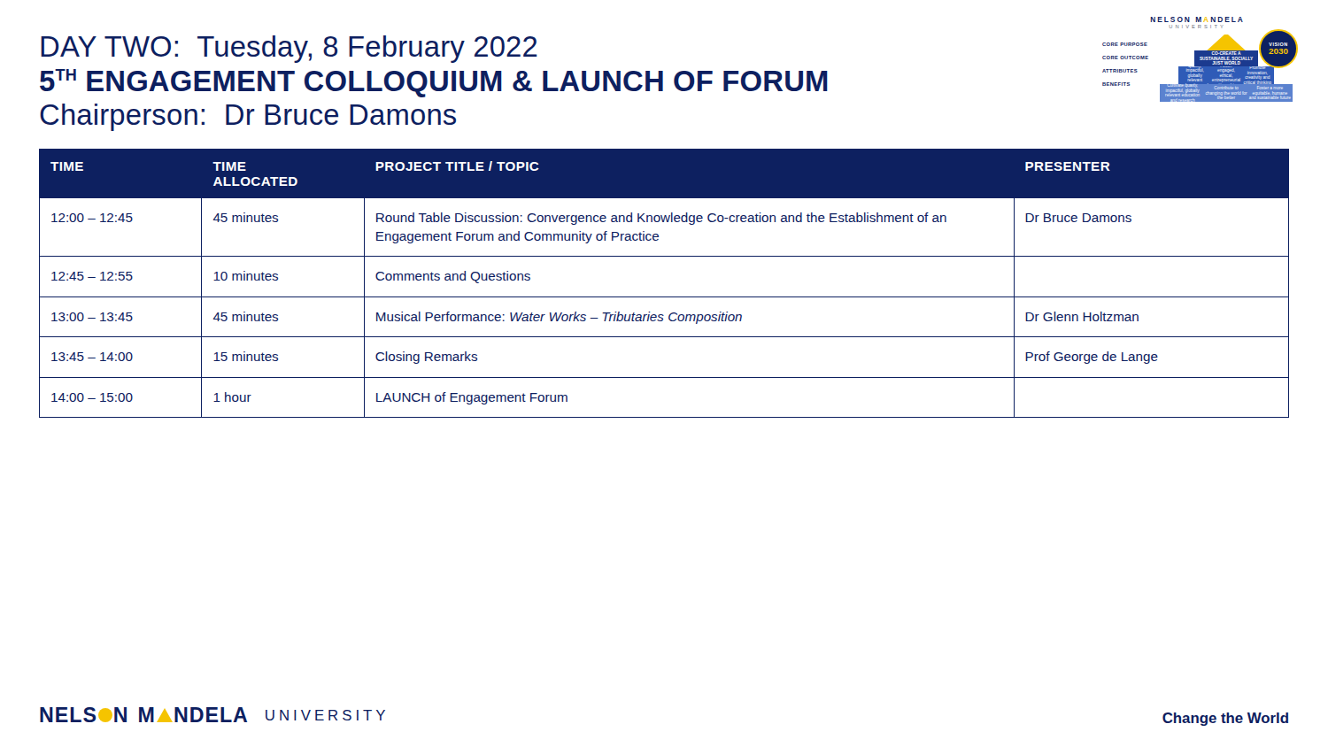NELSON MANDELA
UNIVERSITY
CORE PURPOSE
CORE OUTCOME
ATTRIBUTES
BENEFITS
IN THE SERVICE OF SOCIETY
CO-CREATE A SUSTAINABLE, SOCIALLY JUST WORLD
Cultivate quality, impactful, globally relevant education and research
Foster engaged, ethical, entrepreneurial citizenship
Promote innovation, creativity and critical thinking
Cultivate quality, impactful, globally relevant education and research
Contribute to changing the world for the better
Foster a more equitable, humane and sustainable future
VISION 2030
DAY TWO: Tuesday, 8 February 2022 5TH ENGAGEMENT COLLOQUIUM & LAUNCH OF FORUM Chairperson: Dr Bruce Damons
| TIME | TIME ALLOCATED | PROJECT TITLE / TOPIC | PRESENTER |
| --- | --- | --- | --- |
| 12:00 – 12:45 | 45 minutes | Round Table Discussion: Convergence and Knowledge Co-creation and the Establishment of an Engagement Forum and Community of Practice | Dr Bruce Damons |
| 12:45 – 12:55 | 10 minutes | Comments and Questions | |
| 13:00 – 13:45 | 45 minutes | Musical Performance: Water Works – Tributaries Composition | Dr Glenn Holtzman |
| 13:45 – 14:00 | 15 minutes | Closing Remarks | Prof George de Lange |
| 14:00 – 15:00 | 1 hour | LAUNCH of Engagement Forum | |
NELS N M NDELA UNIVERSITY
Change the World